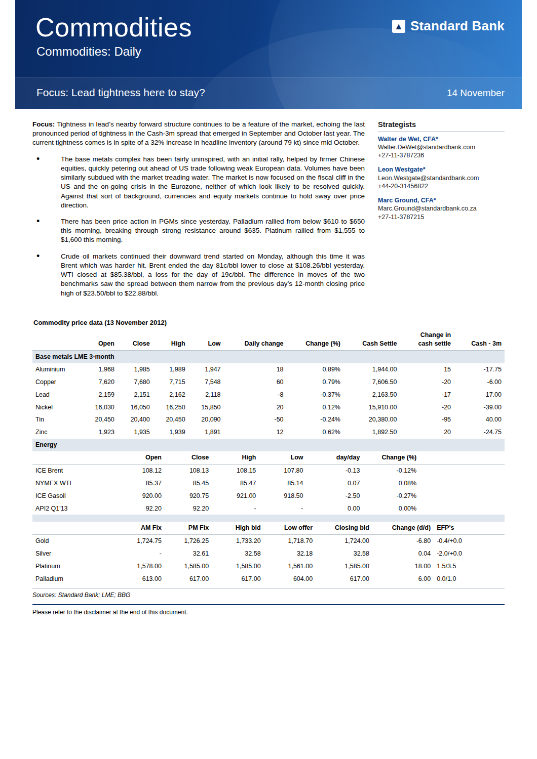Commodities
Commodities: Daily
▲Standard Bank
Focus: Lead tightness here to stay?
14 November
Focus: Tightness in lead’s nearby forward structure continues to be a feature of the market, echoing the last pronounced period of tightness in the Cash-3m spread that emerged in September and October last year. The current tightness comes is in spite of a 32% increase in headline inventory (around 79 kt) since mid October.
The base metals complex has been fairly uninspired, with an initial rally, helped by firmer Chinese equities, quickly petering out ahead of US trade following weak European data. Volumes have been similarly subdued with the market treading water. The market is now focused on the fiscal cliff in the US and the on-going crisis in the Eurozone, neither of which look likely to be resolved quickly. Against that sort of background, currencies and equity markets continue to hold sway over price direction.
There has been price action in PGMs since yesterday. Palladium rallied from below $610 to $650 this morning, breaking through strong resistance around $635. Platinum rallied from $1,555 to $1,600 this morning.
Crude oil markets continued their downward trend started on Monday, although this time it was Brent which was harder hit. Brent ended the day 81c/bbl lower to close at $108.26/bbl yesterday. WTI closed at $85.38/bbl, a loss for the day of 19c/bbl. The difference in moves of the two benchmarks saw the spread between them narrow from the previous day’s 12-month closing price high of $23.50/bbl to $22.88/bbl.
Strategists
Walter de Wet, CFA* Walter.DeWet@standardbank.com +27-11-3787236
Leon Westgate* Leon.Westgate@standardbank.com +44-20-31456822
Marc Ground, CFA* Marc.Ground@standardbank.co.za +27-11-3787215
Commodity price data (13 November 2012)
| Base metals LME 3-month |
| | Open | Close | High | Low | Daily change | Change (%) | Cash Settle | Change in cash settle | Cash - 3m |
| Aluminium | 1,968 | 1,985 | 1,989 | 1,947 | 18 | 0.89% | 1,944.00 | 15 | -17.75 |
| Copper | 7,620 | 7,680 | 7,715 | 7,548 | 60 | 0.79% | 7,606.50 | -20 | -6.00 |
| Lead | 2,159 | 2,151 | 2,162 | 2,118 | -8 | -0.37% | 2,163.50 | -17 | 17.00 |
| Nickel | 16,030 | 16,050 | 16,250 | 15,850 | 20 | 0.12% | 15,910.00 | -20 | -39.00 |
| Tin | 20,450 | 20,400 | 20,450 | 20,090 | -50 | -0.24% | 20,380.00 | -95 | 40.00 |
| Zinc | 1,923 | 1,935 | 1,939 | 1,891 | 12 | 0.62% | 1,892.50 | 20 | -24.75 |
| Energy |
| | Open | Close | High | Low | day/day | Change (%) | |
| --- | --- | --- | --- | --- | --- | --- | --- |
| ICE Brent | 108.12 | 108.13 | 108.15 | 107.80 | -0.13 | -0.12% | |
| NYMEX WTI | 85.37 | 85.45 | 85.47 | 85.14 | 0.07 | 0.08% | |
| ICE Gasoil | 920.00 | 920.75 | 921.00 | 918.50 | -2.50 | -0.27% | |
| API2 Q1'13 | 92.20 | 92.20 | - | - | 0.00 | 0.00% | |
| | AM Fix | PM Fix | High bid | Low offer | Closing bid | Change (d/d) | EFP's |
| --- | --- | --- | --- | --- | --- | --- | --- |
| Gold | 1,724.75 | 1,726.25 | 1,733.20 | 1,718.70 | 1,724.00 | -6.80 | -0.4/+0.0 |
| Silver | - | 32.61 | 32.58 | 32.18 | 32.58 | 0.04 | -2.0/+0.0 |
| Platinum | 1,578.00 | 1,585.00 | 1,585.00 | 1,561.00 | 1,585.00 | 18.00 | 1.5/3.5 |
| Palladium | 613.00 | 617.00 | 617.00 | 604.00 | 617.00 | 6.00 | 0.0/1.0 |
Sources: Standard Bank; LME; BBG
Please refer to the disclaimer at the end of this document.